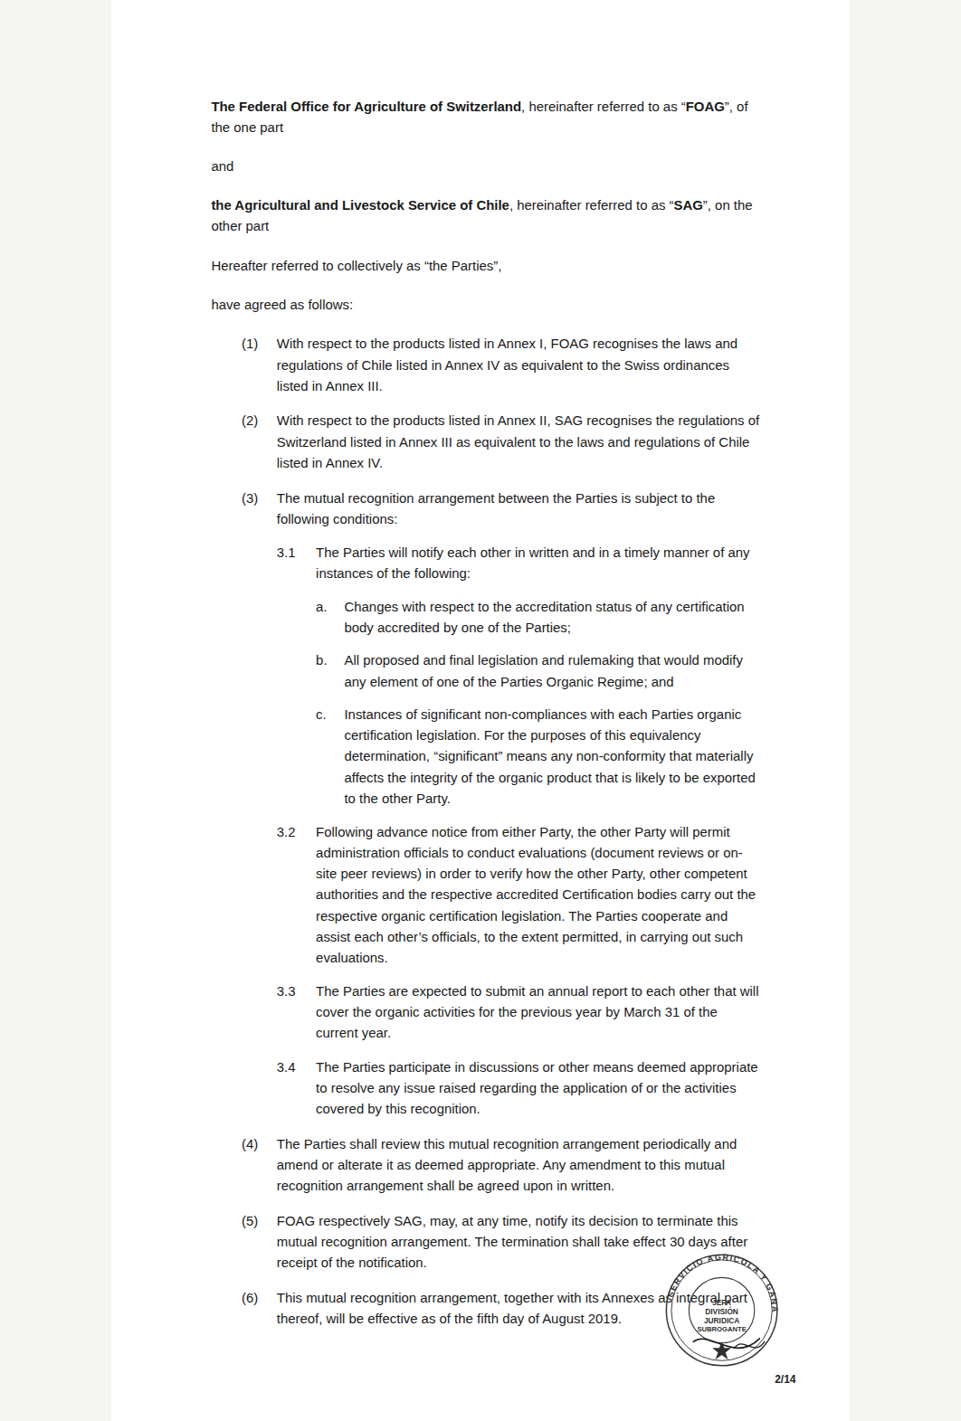The Federal Office for Agriculture of Switzerland, hereinafter referred to as “FOAG”, of the one part
and
the Agricultural and Livestock Service of Chile, hereinafter referred to as “SAG”, on the other part
Hereafter referred to collectively as “the Parties”,
have agreed as follows:
With respect to the products listed in Annex I, FOAG recognises the laws and regulations of Chile listed in Annex IV as equivalent to the Swiss ordinances listed in Annex III.
With respect to the products listed in Annex II, SAG recognises the regulations of Switzerland listed in Annex III as equivalent to the laws and regulations of Chile listed in Annex IV.
The mutual recognition arrangement between the Parties is subject to the following conditions:
The Parties will notify each other in written and in a timely manner of any instances of the following:
Changes with respect to the accreditation status of any certification body accredited by one of the Parties;
All proposed and final legislation and rulemaking that would modify any element of one of the Parties Organic Regime; and
Instances of significant non-compliances with each Parties organic certification legislation. For the purposes of this equivalency determination, “significant” means any non-conformity that materially affects the integrity of the organic product that is likely to be exported to the other Party.
Following advance notice from either Party, the other Party will permit administration officials to conduct evaluations (document reviews or on-site peer reviews) in order to verify how the other Party, other competent authorities and the respective accredited Certification bodies carry out the respective organic certification legislation. The Parties cooperate and assist each other’s officials, to the extent permitted, in carrying out such evaluations.
The Parties are expected to submit an annual report to each other that will cover the organic activities for the previous year by March 31 of the current year.
The Parties participate in discussions or other means deemed appropriate to resolve any issue raised regarding the application of or the activities covered by this recognition.
The Parties shall review this mutual recognition arrangement periodically and amend or alterate it as deemed appropriate. Any amendment to this mutual recognition arrangement shall be agreed upon in written.
FOAG respectively SAG, may, at any time, notify its decision to terminate this mutual recognition arrangement. The termination shall take effect 30 days after receipt of the notification.
This mutual recognition arrangement, together with its Annexes as integral part thereof, will be effective as of the fifth day of August 2019.
SERVICIO AGRICOLA Y GANADERO JEFA DIVISIÓN JURIDICA SUBROGANTE
2/14